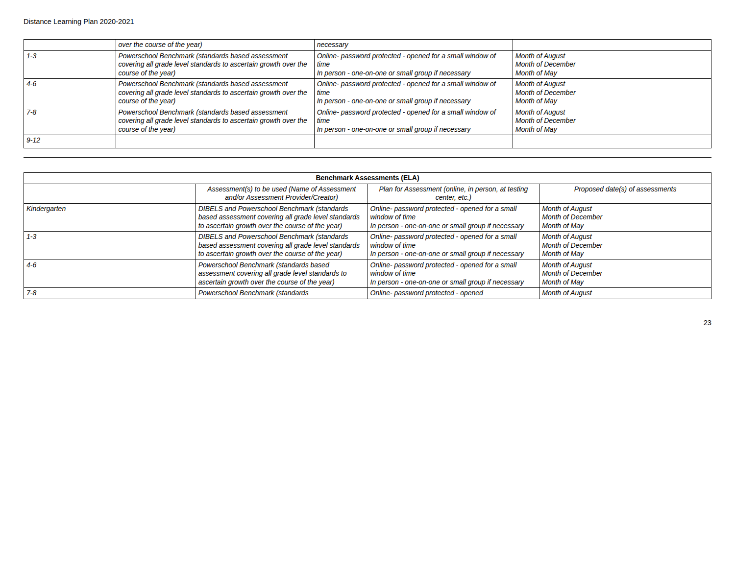Distance Learning Plan 2020-2021
| | over the course of the year) | necessary | |
| 1-3 | Powerschool Benchmark (standards based assessment covering all grade level standards to ascertain growth over the course of the year) | Online- password protected - opened for a small window of time In person - one-on-one or small group if necessary | Month of August Month of December Month of May |
| 4-6 | Powerschool Benchmark (standards based assessment covering all grade level standards to ascertain growth over the course of the year) | Online- password protected - opened for a small window of time In person - one-on-one or small group if necessary | Month of August Month of December Month of May |
| 7-8 | Powerschool Benchmark (standards based assessment covering all grade level standards to ascertain growth over the course of the year) | Online- password protected - opened for a small window of time In person - one-on-one or small group if necessary | Month of August Month of December Month of May |
| 9-12 | | | |
| Benchmark Assessments (ELA) |
| | Assessment(s) to be used (Name of Assessment and/or Assessment Provider/Creator) | Plan for Assessment (online, in person, at testing center, etc.) | Proposed date(s) of assessments |
| Kindergarten | DIBELS and Powerschool Benchmark (standards based assessment covering all grade level standards to ascertain growth over the course of the year) | Online- password protected - opened for a small window of time In person - one-on-one or small group if necessary | Month of August Month of December Month of May |
| 1-3 | DIBELS and Powerschool Benchmark (standards based assessment covering all grade level standards to ascertain growth over the course of the year) | Online- password protected - opened for a small window of time In person - one-on-one or small group if necessary | Month of August Month of December Month of May |
| 4-6 | Powerschool Benchmark (standards based assessment covering all grade level standards to ascertain growth over the course of the year) | Online- password protected - opened for a small window of time In person - one-on-one or small group if necessary | Month of August Month of December Month of May |
| 7-8 | Powerschool Benchmark (standards | Online- password protected - opened | Month of August |
23